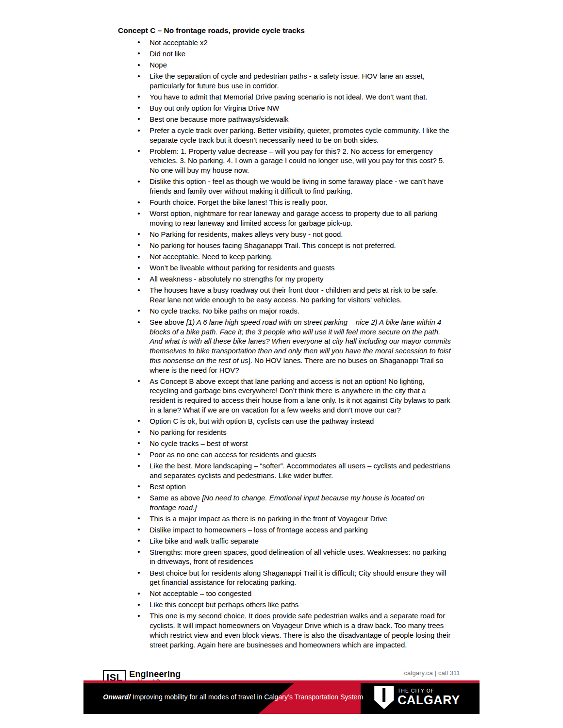Concept C – No frontage roads, provide cycle tracks
Not acceptable x2
Did not like
Nope
Like the separation of cycle and pedestrian paths - a safety issue. HOV lane an asset, particularly for future bus use in corridor.
You have to admit that Memorial Drive paving scenario is not ideal. We don’t want that.
Buy out only option for Virgina Drive NW
Best one because more pathways/sidewalk
Prefer a cycle track over parking. Better visibility, quieter, promotes cycle community. I like the separate cycle track but it doesn’t necessarily need to be on both sides.
Problem: 1. Property value decrease – will you pay for this? 2. No access for emergency vehicles. 3. No parking. 4. I own a garage I could no longer use, will you pay for this cost? 5. No one will buy my house now.
Dislike this option - feel as though we would be living in some faraway place - we can’t have friends and family over without making it difficult to find parking.
Fourth choice. Forget the bike lanes! This is really poor.
Worst option, nightmare for rear laneway and garage access to property due to all parking moving to rear laneway and limited access for garbage pick-up.
No Parking for residents, makes alleys very busy - not good.
No parking for houses facing Shaganappi Trail. This concept is not preferred.
Not acceptable. Need to keep parking.
Won’t be liveable without parking for residents and guests
All weakness - absolutely no strengths for my property
The houses have a busy roadway out their front door - children and pets at risk to be safe. Rear lane not wide enough to be easy access. No parking for visitors’ vehicles.
No cycle tracks. No bike paths on major roads.
See above [1) A 6 lane high speed road with on street parking – nice 2) A bike lane within 4 blocks of a bike path. Face it; the 3 people who will use it will feel more secure on the path. And what is with all these bike lanes? When everyone at city hall including our mayor commits themselves to bike transportation then and only then will you have the moral secession to foist this nonsense on the rest of us]. No HOV lanes. There are no buses on Shaganappi Trail so where is the need for HOV?
As Concept B above except that lane parking and access is not an option! No lighting, recycling and garbage bins everywhere! Don’t think there is anywhere in the city that a resident is required to access their house from a lane only. Is it not against City bylaws to park in a lane? What if we are on vacation for a few weeks and don’t move our car?
Option C is ok, but with option B, cyclists can use the pathway instead
No parking for residents
No cycle tracks – best of worst
Poor as no one can access for residents and guests
Like the best. More landscaping – “softer”. Accommodates all users – cyclists and pedestrians and separates cyclists and pedestrians. Like wider buffer.
Best option
Same as above [No need to change. Emotional input because my house is located on frontage road.]
This is a major impact as there is no parking in the front of Voyageur Drive
Dislike impact to homeowners – loss of frontage access and parking
Like bike and walk traffic separate
Strengths: more green spaces, good delineation of all vehicle uses. Weaknesses: no parking in driveways, front of residences
Best choice but for residents along Shaganappi Trail it is difficult; City should ensure they will get financial assistance for relocating parking.
Not acceptable – too congested
Like this concept but perhaps others like paths
This one is my second choice. It does provide safe pedestrian walks and a separate road for cyclists. It will impact homeowners on Voyageur Drive which is a draw back. Too many trees which restrict view and even block views. There is also the disadvantage of people losing their street parking. Again here are businesses and homeowners which are impacted.
ISL
Engineering
and Land Services
calgary.ca | call 311
Onward/ Improving mobility for all modes of travel in Calgary’s Transportation System
THE CITY OF
CALGARY